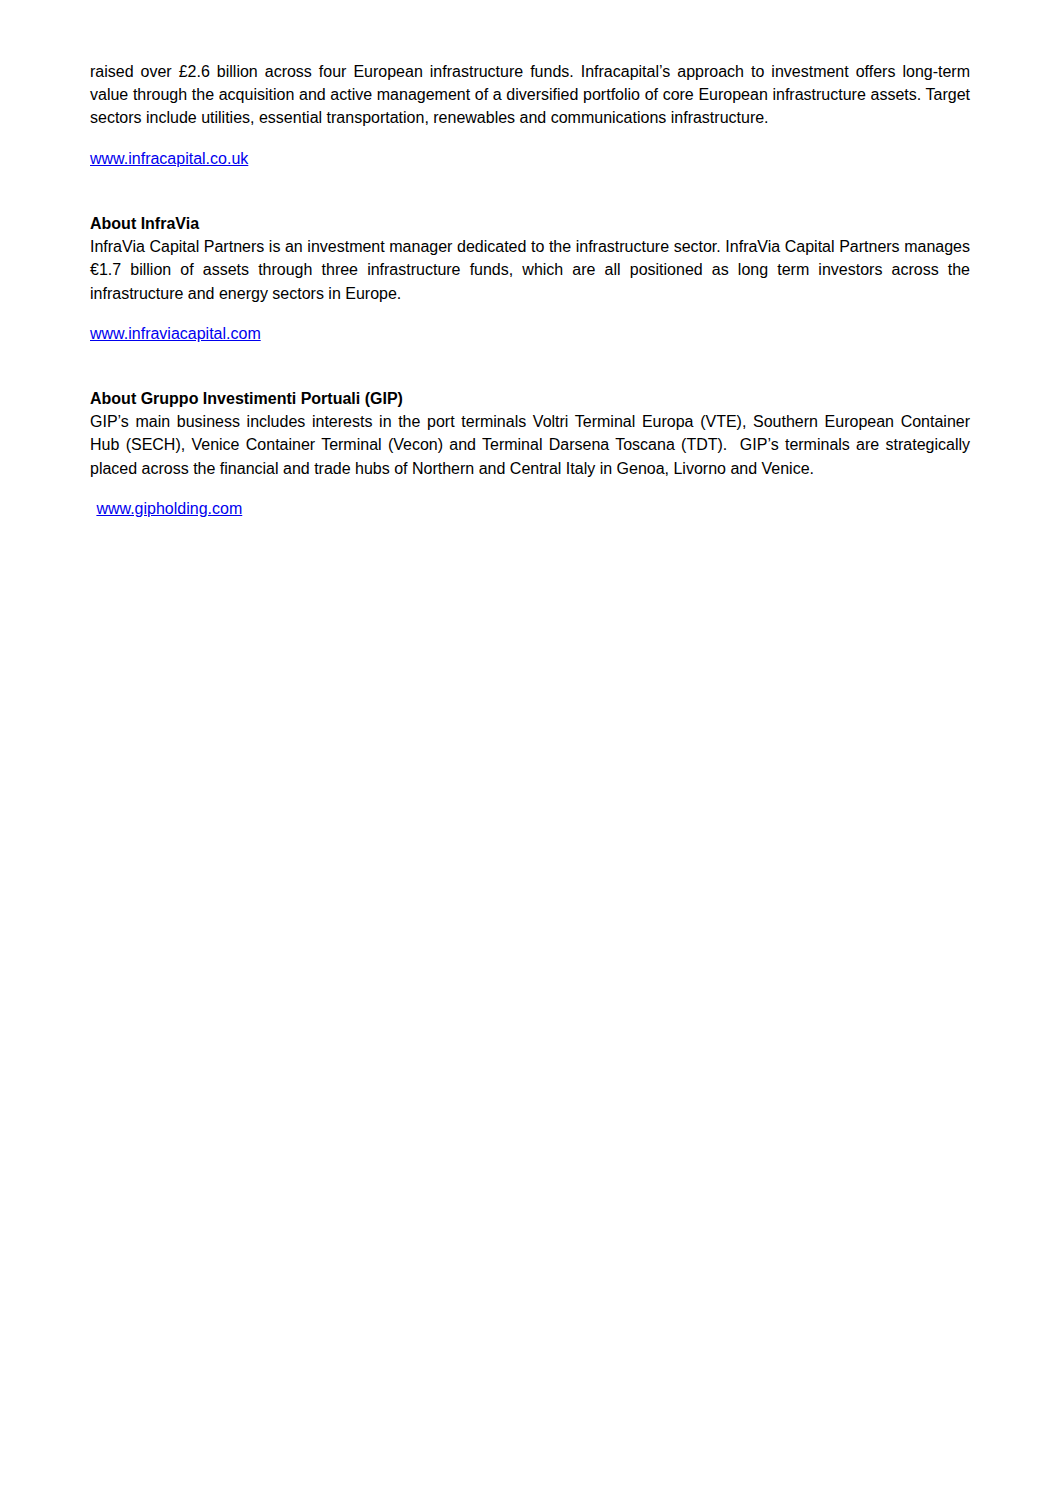raised over £2.6 billion across four European infrastructure funds. Infracapital’s approach to investment offers long-term value through the acquisition and active management of a diversified portfolio of core European infrastructure assets. Target sectors include utilities, essential transportation, renewables and communications infrastructure.
www.infracapital.co.uk
About InfraVia
InfraVia Capital Partners is an investment manager dedicated to the infrastructure sector. InfraVia Capital Partners manages €1.7 billion of assets through three infrastructure funds, which are all positioned as long term investors across the infrastructure and energy sectors in Europe.
www.infraviacapital.com
About Gruppo Investimenti Portuali (GIP)
GIP’s main business includes interests in the port terminals Voltri Terminal Europa (VTE), Southern European Container Hub (SECH), Venice Container Terminal (Vecon) and Terminal Darsena Toscana (TDT). GIP’s terminals are strategically placed across the financial and trade hubs of Northern and Central Italy in Genoa, Livorno and Venice.
www.gipholding.com